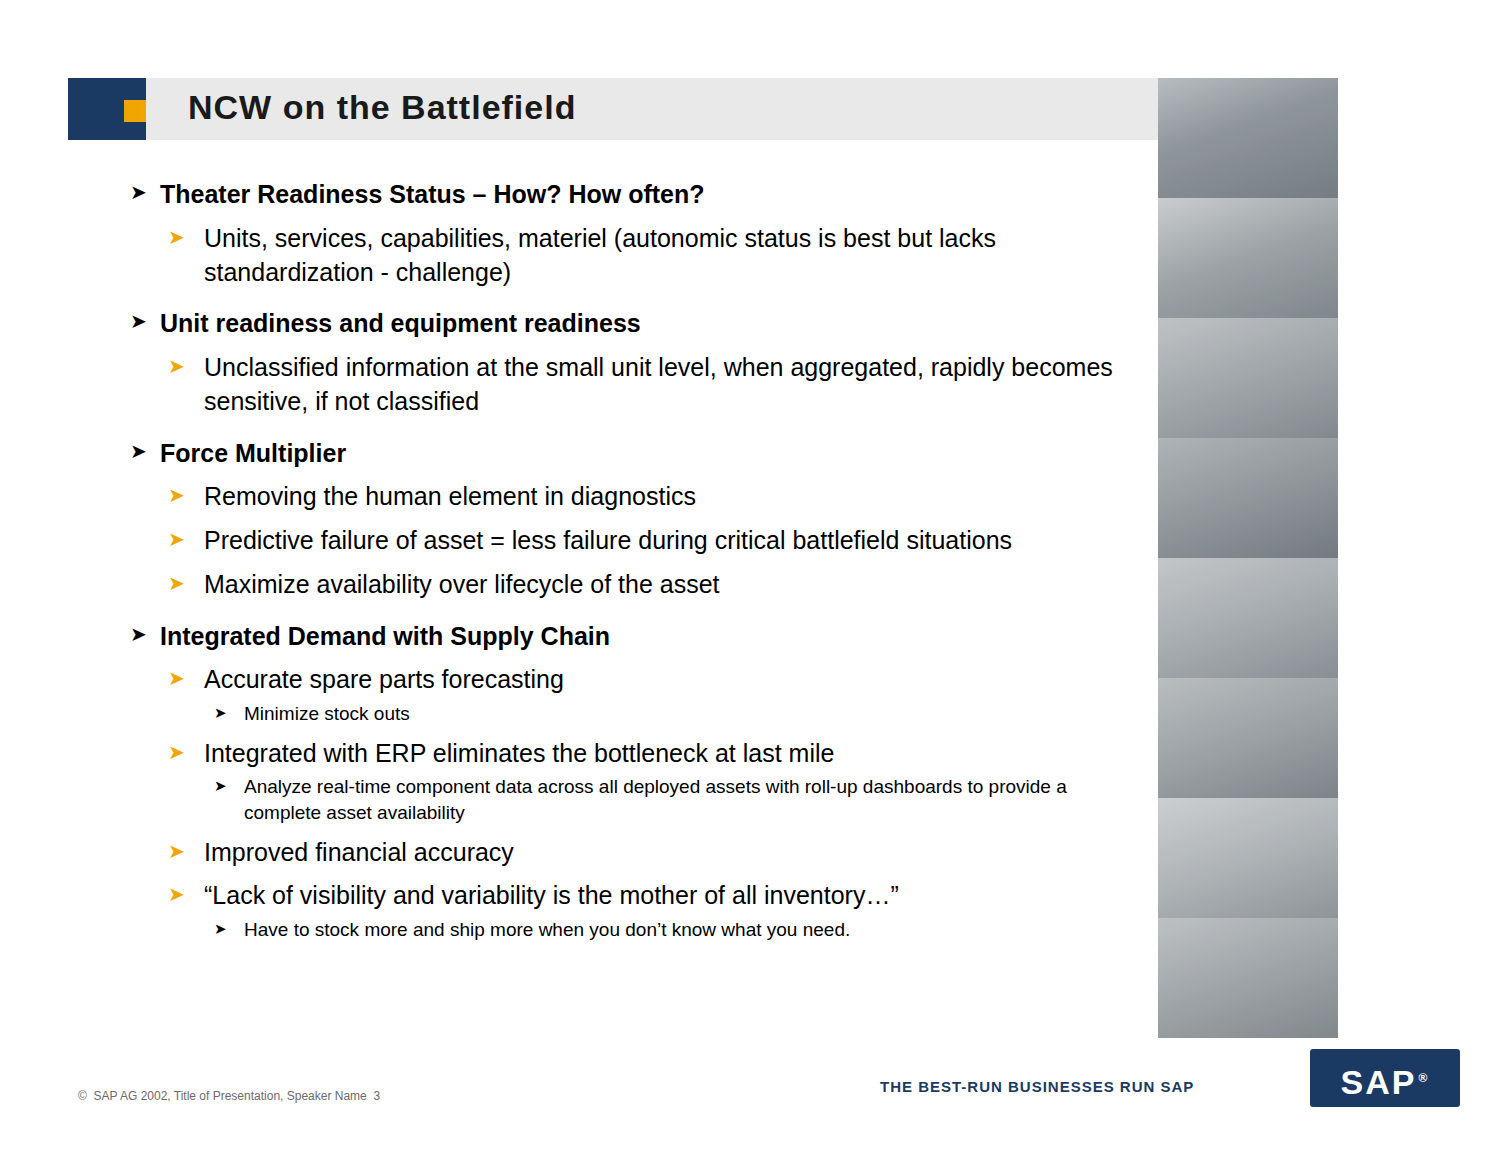NCW on the Battlefield
Theater Readiness Status – How? How often?
Units, services, capabilities, materiel (autonomic status is best but lacks standardization - challenge)
Unit readiness and equipment readiness
Unclassified information at the small unit level, when aggregated, rapidly becomes sensitive, if not classified
Force Multiplier
Removing the human element in diagnostics
Predictive failure of asset = less failure during critical battlefield situations
Maximize availability over lifecycle of the asset
Integrated Demand with Supply Chain
Accurate spare parts forecasting
Minimize stock outs
Integrated with ERP eliminates the bottleneck at last mile
Analyze real-time component data across all deployed assets with roll-up dashboards to provide a complete asset availability
Improved financial accuracy
“Lack of visibility and variability is the mother of all inventory…”
Have to stock more and ship more when you don’t know what you need.
© SAP AG 2002, Title of Presentation, Speaker Name 3
THE BEST-RUN BUSINESSES RUN SAP
SAP